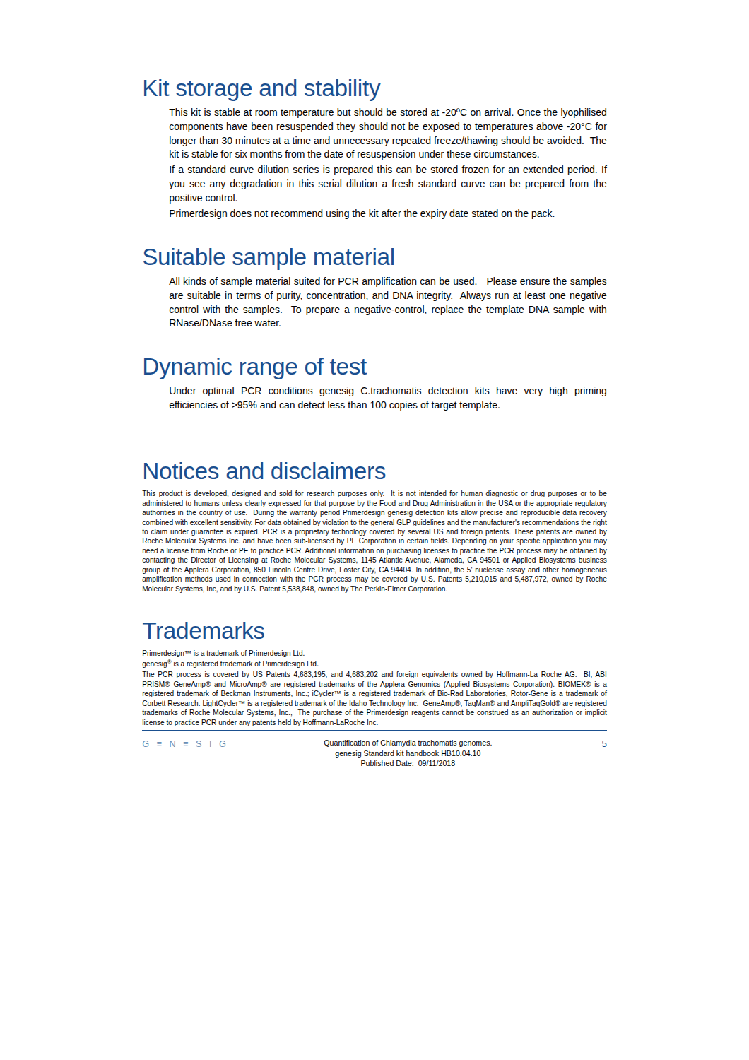Kit storage and stability
This kit is stable at room temperature but should be stored at -20ºC on arrival. Once the lyophilised components have been resuspended they should not be exposed to temperatures above -20°C for longer than 30 minutes at a time and unnecessary repeated freeze/thawing should be avoided. The kit is stable for six months from the date of resuspension under these circumstances.
If a standard curve dilution series is prepared this can be stored frozen for an extended period. If you see any degradation in this serial dilution a fresh standard curve can be prepared from the positive control.
Primerdesign does not recommend using the kit after the expiry date stated on the pack.
Suitable sample material
All kinds of sample material suited for PCR amplification can be used. Please ensure the samples are suitable in terms of purity, concentration, and DNA integrity. Always run at least one negative control with the samples. To prepare a negative-control, replace the template DNA sample with RNase/DNase free water.
Dynamic range of test
Under optimal PCR conditions genesig C.trachomatis detection kits have very high priming efficiencies of >95% and can detect less than 100 copies of target template.
Notices and disclaimers
This product is developed, designed and sold for research purposes only. It is not intended for human diagnostic or drug purposes or to be administered to humans unless clearly expressed for that purpose by the Food and Drug Administration in the USA or the appropriate regulatory authorities in the country of use. During the warranty period Primerdesign genesig detection kits allow precise and reproducible data recovery combined with excellent sensitivity. For data obtained by violation to the general GLP guidelines and the manufacturer's recommendations the right to claim under guarantee is expired. PCR is a proprietary technology covered by several US and foreign patents. These patents are owned by Roche Molecular Systems Inc. and have been sub-licensed by PE Corporation in certain fields. Depending on your specific application you may need a license from Roche or PE to practice PCR. Additional information on purchasing licenses to practice the PCR process may be obtained by contacting the Director of Licensing at Roche Molecular Systems, 1145 Atlantic Avenue, Alameda, CA 94501 or Applied Biosystems business group of the Applera Corporation, 850 Lincoln Centre Drive, Foster City, CA 94404. In addition, the 5' nuclease assay and other homogeneous amplification methods used in connection with the PCR process may be covered by U.S. Patents 5,210,015 and 5,487,972, owned by Roche Molecular Systems, Inc, and by U.S. Patent 5,538,848, owned by The Perkin-Elmer Corporation.
Trademarks
Primerdesign™ is a trademark of Primerdesign Ltd.
genesig® is a registered trademark of Primerdesign Ltd.
The PCR process is covered by US Patents 4,683,195, and 4,683,202 and foreign equivalents owned by Hoffmann-La Roche AG. BI, ABI PRISM® GeneAmp® and MicroAmp® are registered trademarks of the Applera Genomics (Applied Biosystems Corporation). BIOMEK® is a registered trademark of Beckman Instruments, Inc.; iCycler™ is a registered trademark of Bio-Rad Laboratories, Rotor-Gene is a trademark of Corbett Research. LightCycler™ is a registered trademark of the Idaho Technology Inc. GeneAmp®, TaqMan® and AmpliTaqGold® are registered trademarks of Roche Molecular Systems, Inc., The purchase of the Primerdesign reagents cannot be construed as an authorization or implicit license to practice PCR under any patents held by Hoffmann-LaRoche Inc.
G ≡ N ≡ S I G
Quantification of Chlamydia trachomatis genomes.
genesig Standard kit handbook HB10.04.10
Published Date: 09/11/2018
5